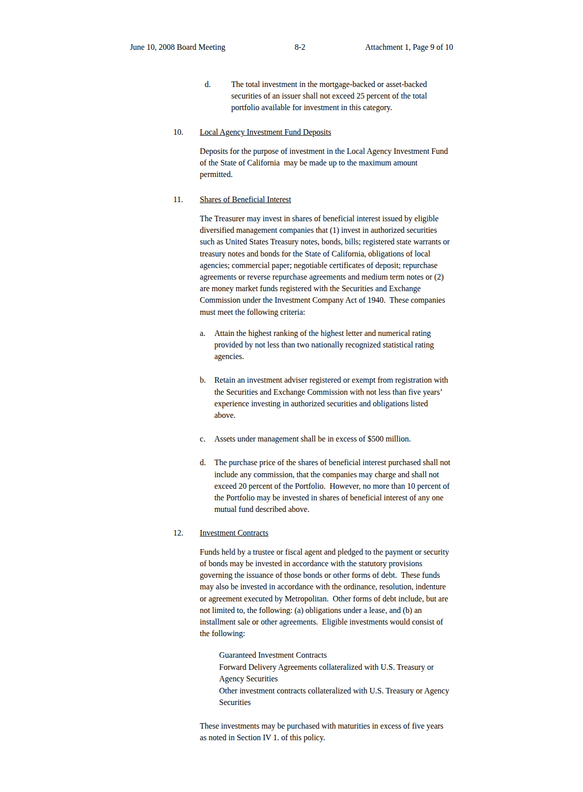June 10, 2008 Board Meeting
8-2
Attachment 1, Page 9 of 10
d.
The total investment in the mortgage-backed or asset-backed securities of an issuer shall not exceed 25 percent of the total portfolio available for investment in this category.
10.
Local Agency Investment Fund Deposits
Deposits for the purpose of investment in the Local Agency Investment Fund of the State of California may be made up to the maximum amount permitted.
11.
Shares of Beneficial Interest
The Treasurer may invest in shares of beneficial interest issued by eligible diversified management companies that (1) invest in authorized securities such as United States Treasury notes, bonds, bills; registered state warrants or treasury notes and bonds for the State of California, obligations of local agencies; commercial paper; negotiable certificates of deposit; repurchase agreements or reverse repurchase agreements and medium term notes or (2) are money market funds registered with the Securities and Exchange Commission under the Investment Company Act of 1940. These companies must meet the following criteria:
a.
Attain the highest ranking of the highest letter and numerical rating provided by not less than two nationally recognized statistical rating agencies.
b.
Retain an investment adviser registered or exempt from registration with the Securities and Exchange Commission with not less than five years’ experience investing in authorized securities and obligations listed above.
c.
Assets under management shall be in excess of $500 million.
d.
The purchase price of the shares of beneficial interest purchased shall not include any commission, that the companies may charge and shall not exceed 20 percent of the Portfolio. However, no more than 10 percent of the Portfolio may be invested in shares of beneficial interest of any one mutual fund described above.
12.
Investment Contracts
Funds held by a trustee or fiscal agent and pledged to the payment or security of bonds may be invested in accordance with the statutory provisions governing the issuance of those bonds or other forms of debt. These funds may also be invested in accordance with the ordinance, resolution, indenture or agreement executed by Metropolitan. Other forms of debt include, but are not limited to, the following: (a) obligations under a lease, and (b) an installment sale or other agreements. Eligible investments would consist of the following:
Guaranteed Investment Contracts
Forward Delivery Agreements collateralized with U.S. Treasury or Agency Securities
Other investment contracts collateralized with U.S. Treasury or Agency Securities
These investments may be purchased with maturities in excess of five years as noted in Section IV 1. of this policy.